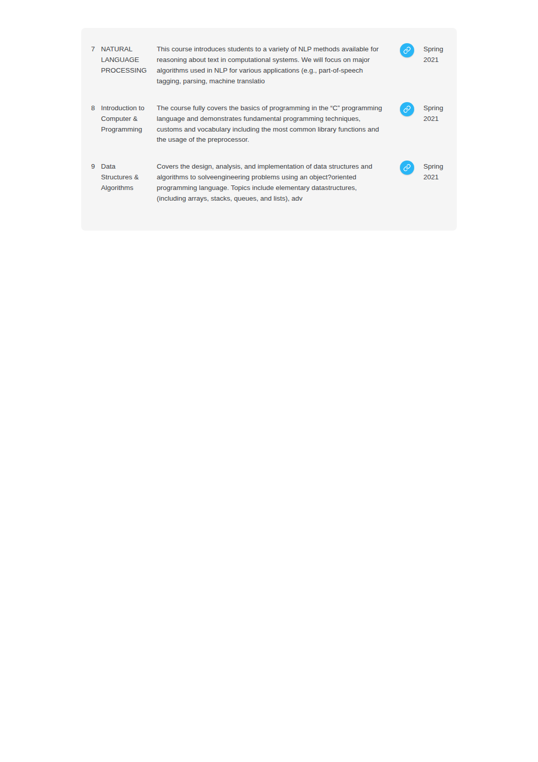| 7 | NATURAL LANGUAGE PROCESSING | This course introduces students to a variety of NLP methods available for reasoning about text in computational systems. We will focus on major algorithms used in NLP for various applications (e.g., part-of-speech tagging, parsing, machine translatio | | Spring 2021 |
| 8 | Introduction to Computer & Programming | The course fully covers the basics of programming in the “C” programming language and demonstrates fundamental programming techniques, customs and vocabulary including the most common library functions and the usage of the preprocessor. | | Spring 2021 |
| 9 | Data Structures & Algorithms | Covers the design, analysis, and implementation of data structures and algorithms to solveengineering problems using an object?oriented programming language. Topics include elementary datastructures, (including arrays, stacks, queues, and lists), adv | | Spring 2021 |